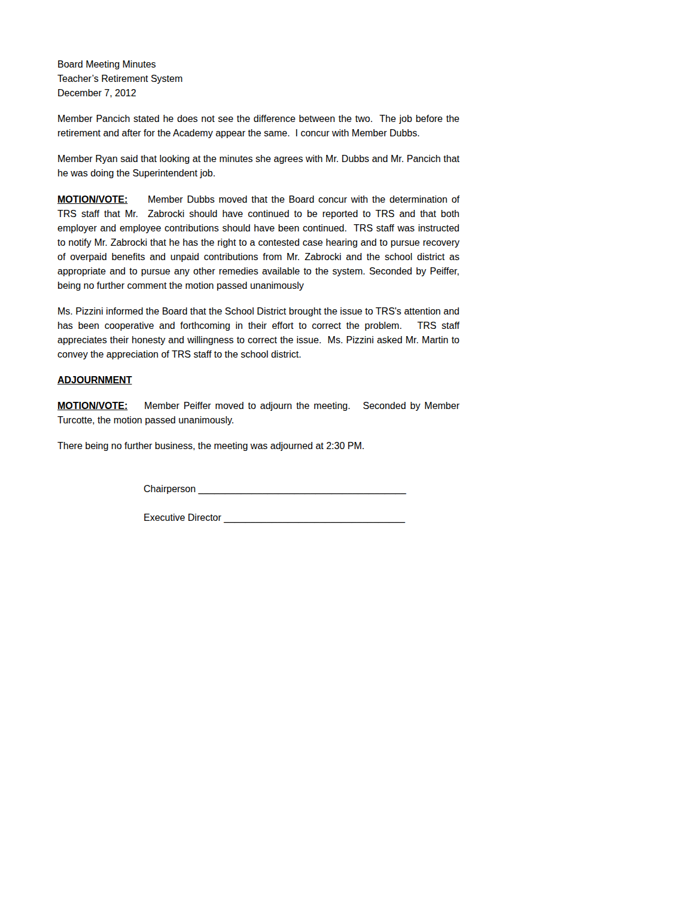Board Meeting Minutes
Teacher’s Retirement System
December 7, 2012
Member Pancich stated he does not see the difference between the two. The job before the retirement and after for the Academy appear the same. I concur with Member Dubbs.
Member Ryan said that looking at the minutes she agrees with Mr. Dubbs and Mr. Pancich that he was doing the Superintendent job.
MOTION/VOTE: Member Dubbs moved that the Board concur with the determination of TRS staff that Mr. Zabrocki should have continued to be reported to TRS and that both employer and employee contributions should have been continued. TRS staff was instructed to notify Mr. Zabrocki that he has the right to a contested case hearing and to pursue recovery of overpaid benefits and unpaid contributions from Mr. Zabrocki and the school district as appropriate and to pursue any other remedies available to the system. Seconded by Peiffer, being no further comment the motion passed unanimously
Ms. Pizzini informed the Board that the School District brought the issue to TRS's attention and has been cooperative and forthcoming in their effort to correct the problem. TRS staff appreciates their honesty and willingness to correct the issue. Ms. Pizzini asked Mr. Martin to convey the appreciation of TRS staff to the school district.
ADJOURNMENT
MOTION/VOTE: Member Peiffer moved to adjourn the meeting. Seconded by Member Turcotte, the motion passed unanimously.
There being no further business, the meeting was adjourned at 2:30 PM.
Chairperson _______________________________________
Executive Director __________________________________